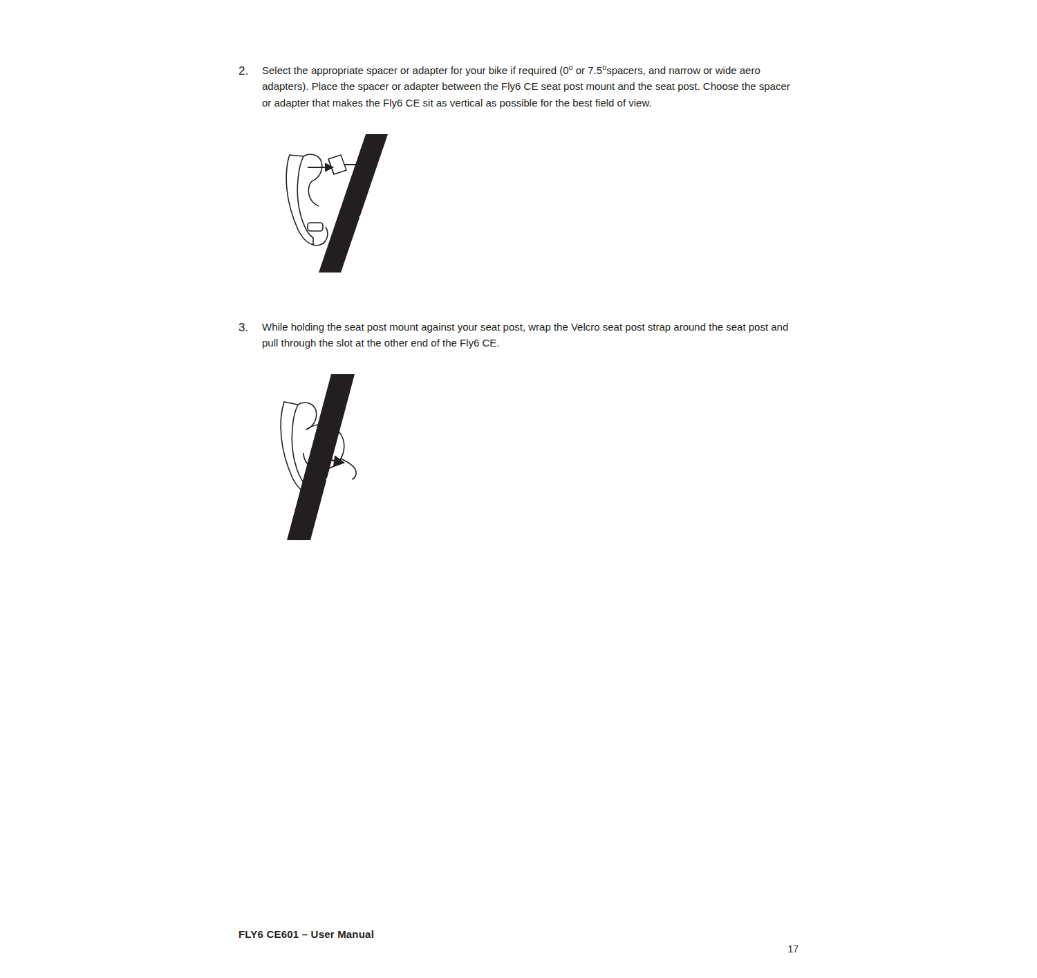2. Select the appropriate spacer or adapter for your bike if required (0o or 7.5ospacers, and narrow or wide aero adapters). Place the spacer or adapter between the Fly6 CE seat post mount and the seat post. Choose the spacer or adapter that makes the Fly6 CE sit as vertical as possible for the best field of view.
SEAT POST
3. While holding the seat post mount against your seat post, wrap the Velcro seat post strap around the seat post and pull through the slot at the other end of the Fly6 CE.
SEAT POST
FLY6 CE601 – User Manual
17